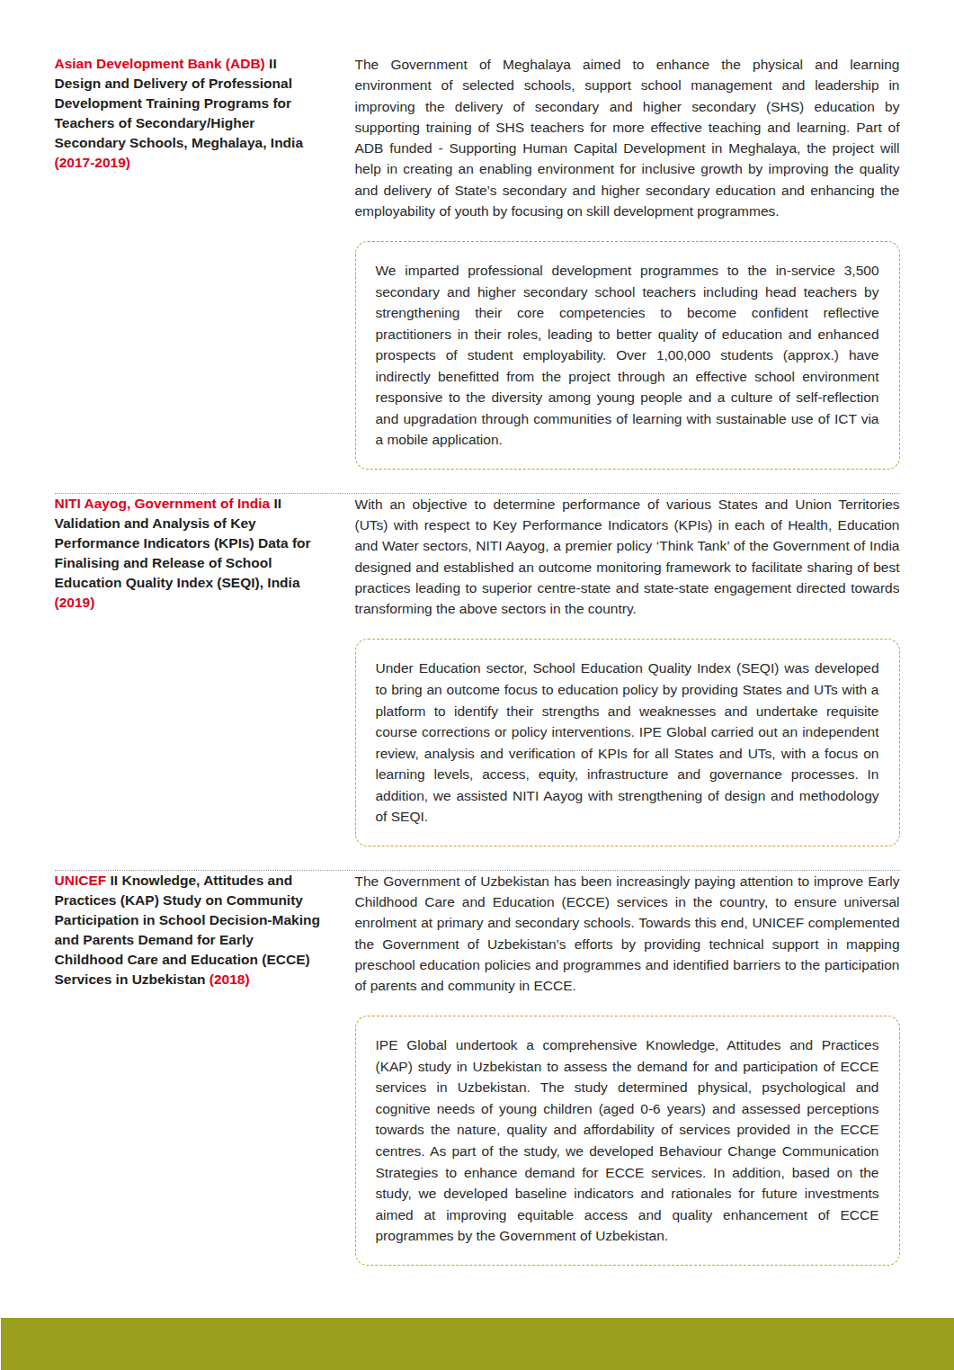Asian Development Bank (ADB) II Design and Delivery of Professional Development Training Programs for Teachers of Secondary/Higher Secondary Schools, Meghalaya, India (2017-2019)
The Government of Meghalaya aimed to enhance the physical and learning environment of selected schools, support school management and leadership in improving the delivery of secondary and higher secondary (SHS) education by supporting training of SHS teachers for more effective teaching and learning. Part of ADB funded - Supporting Human Capital Development in Meghalaya, the project will help in creating an enabling environment for inclusive growth by improving the quality and delivery of State’s secondary and higher secondary education and enhancing the employability of youth by focusing on skill development programmes.
We imparted professional development programmes to the in-service 3,500 secondary and higher secondary school teachers including head teachers by strengthening their core competencies to become confident reflective practitioners in their roles, leading to better quality of education and enhanced prospects of student employability. Over 1,00,000 students (approx.) have indirectly benefitted from the project through an effective school environment responsive to the diversity among young people and a culture of self-reflection and upgradation through communities of learning with sustainable use of ICT via a mobile application.
NITI Aayog, Government of India II Validation and Analysis of Key Performance Indicators (KPIs) Data for Finalising and Release of School Education Quality Index (SEQI), India (2019)
With an objective to determine performance of various States and Union Territories (UTs) with respect to Key Performance Indicators (KPIs) in each of Health, Education and Water sectors, NITI Aayog, a premier policy ‘Think Tank’ of the Government of India designed and established an outcome monitoring framework to facilitate sharing of best practices leading to superior centre-state and state-state engagement directed towards transforming the above sectors in the country.
Under Education sector, School Education Quality Index (SEQI) was developed to bring an outcome focus to education policy by providing States and UTs with a platform to identify their strengths and weaknesses and undertake requisite course corrections or policy interventions. IPE Global carried out an independent review, analysis and verification of KPIs for all States and UTs, with a focus on learning levels, access, equity, infrastructure and governance processes. In addition, we assisted NITI Aayog with strengthening of design and methodology of SEQI.
UNICEF II Knowledge, Attitudes and Practices (KAP) Study on Community Participation in School Decision-Making and Parents Demand for Early Childhood Care and Education (ECCE) Services in Uzbekistan (2018)
The Government of Uzbekistan has been increasingly paying attention to improve Early Childhood Care and Education (ECCE) services in the country, to ensure universal enrolment at primary and secondary schools. Towards this end, UNICEF complemented the Government of Uzbekistan’s efforts by providing technical support in mapping preschool education policies and programmes and identified barriers to the participation of parents and community in ECCE.
IPE Global undertook a comprehensive Knowledge, Attitudes and Practices (KAP) study in Uzbekistan to assess the demand for and participation of ECCE services in Uzbekistan. The study determined physical, psychological and cognitive needs of young children (aged 0-6 years) and assessed perceptions towards the nature, quality and affordability of services provided in the ECCE centres. As part of the study, we developed Behaviour Change Communication Strategies to enhance demand for ECCE services. In addition, based on the study, we developed baseline indicators and rationales for future investments aimed at improving equitable access and quality enhancement of ECCE programmes by the Government of Uzbekistan.